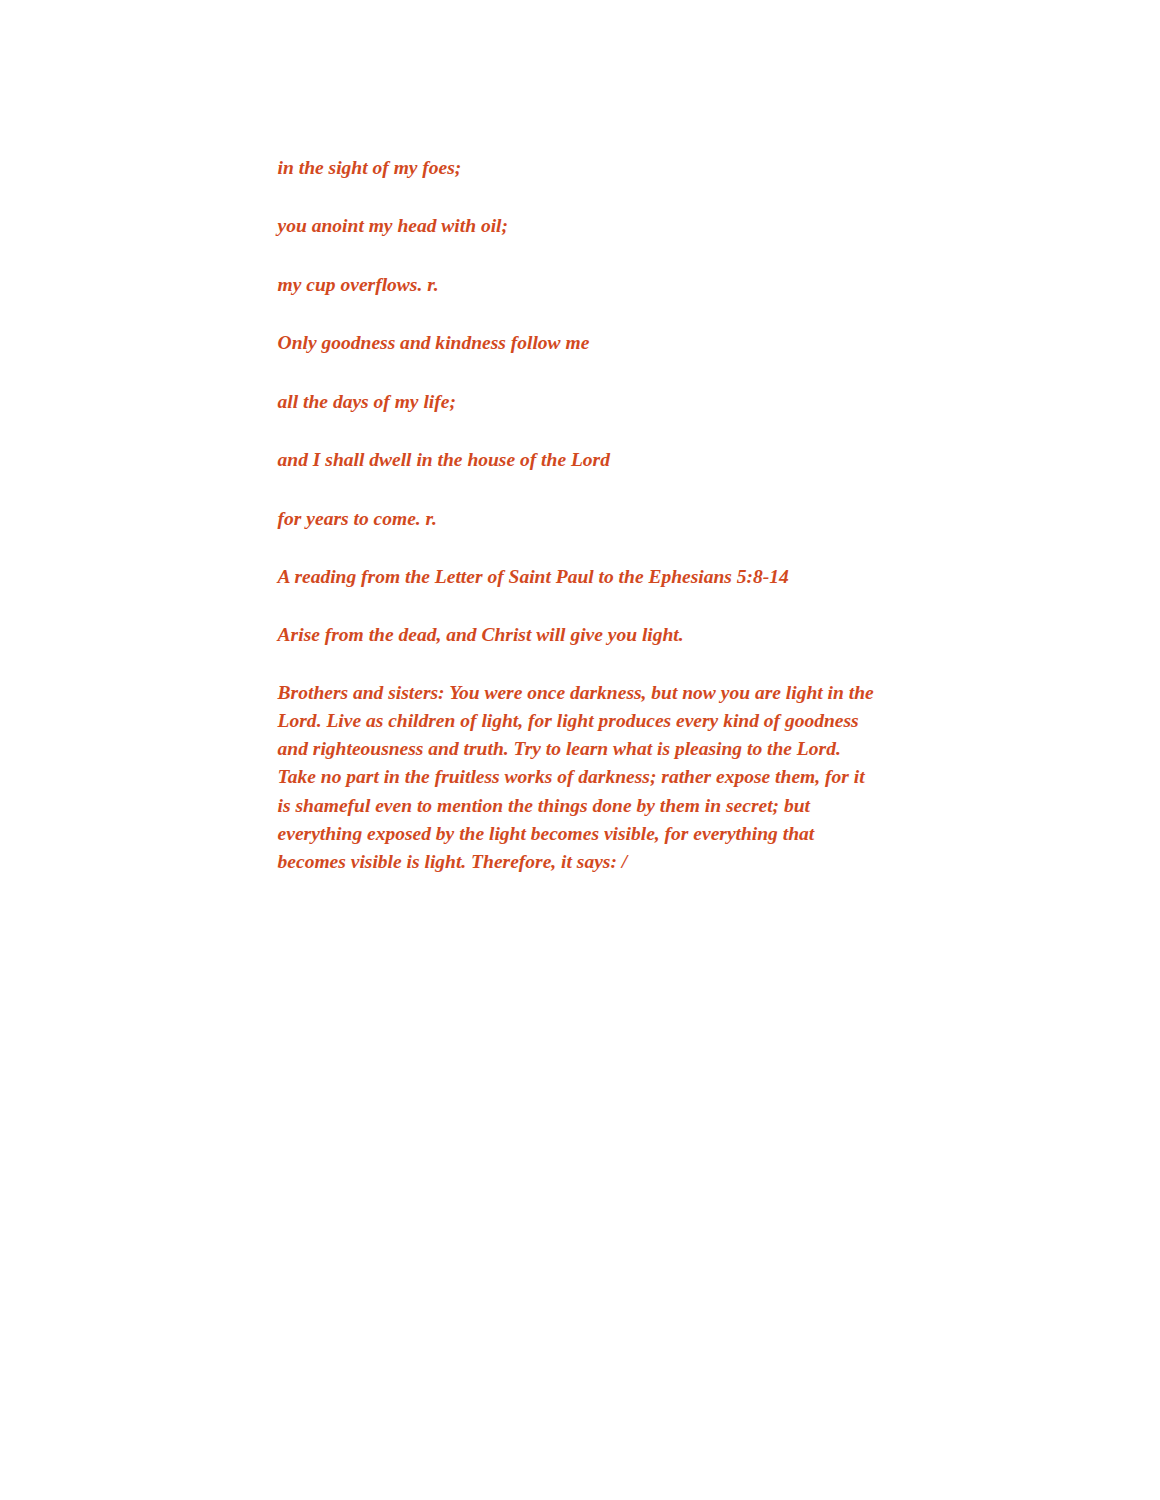in the sight of my foes;
you anoint my head with oil;
my cup overflows. r.
Only goodness and kindness follow me
all the days of my life;
and I shall dwell in the house of the Lord
for years to come. r.
A reading from the Letter of Saint Paul to the Ephesians 5:8-14
Arise from the dead, and Christ will give you light.
Brothers and sisters: You were once darkness, but now you are light in the Lord. Live as children of light, for light produces every kind of goodness and righteousness and truth. Try to learn what is pleasing to the Lord. Take no part in the fruitless works of darkness; rather expose them, for it is shameful even to mention the things done by them in secret; but everything exposed by the light becomes visible, for everything that becomes visible is light. Therefore, it says: /